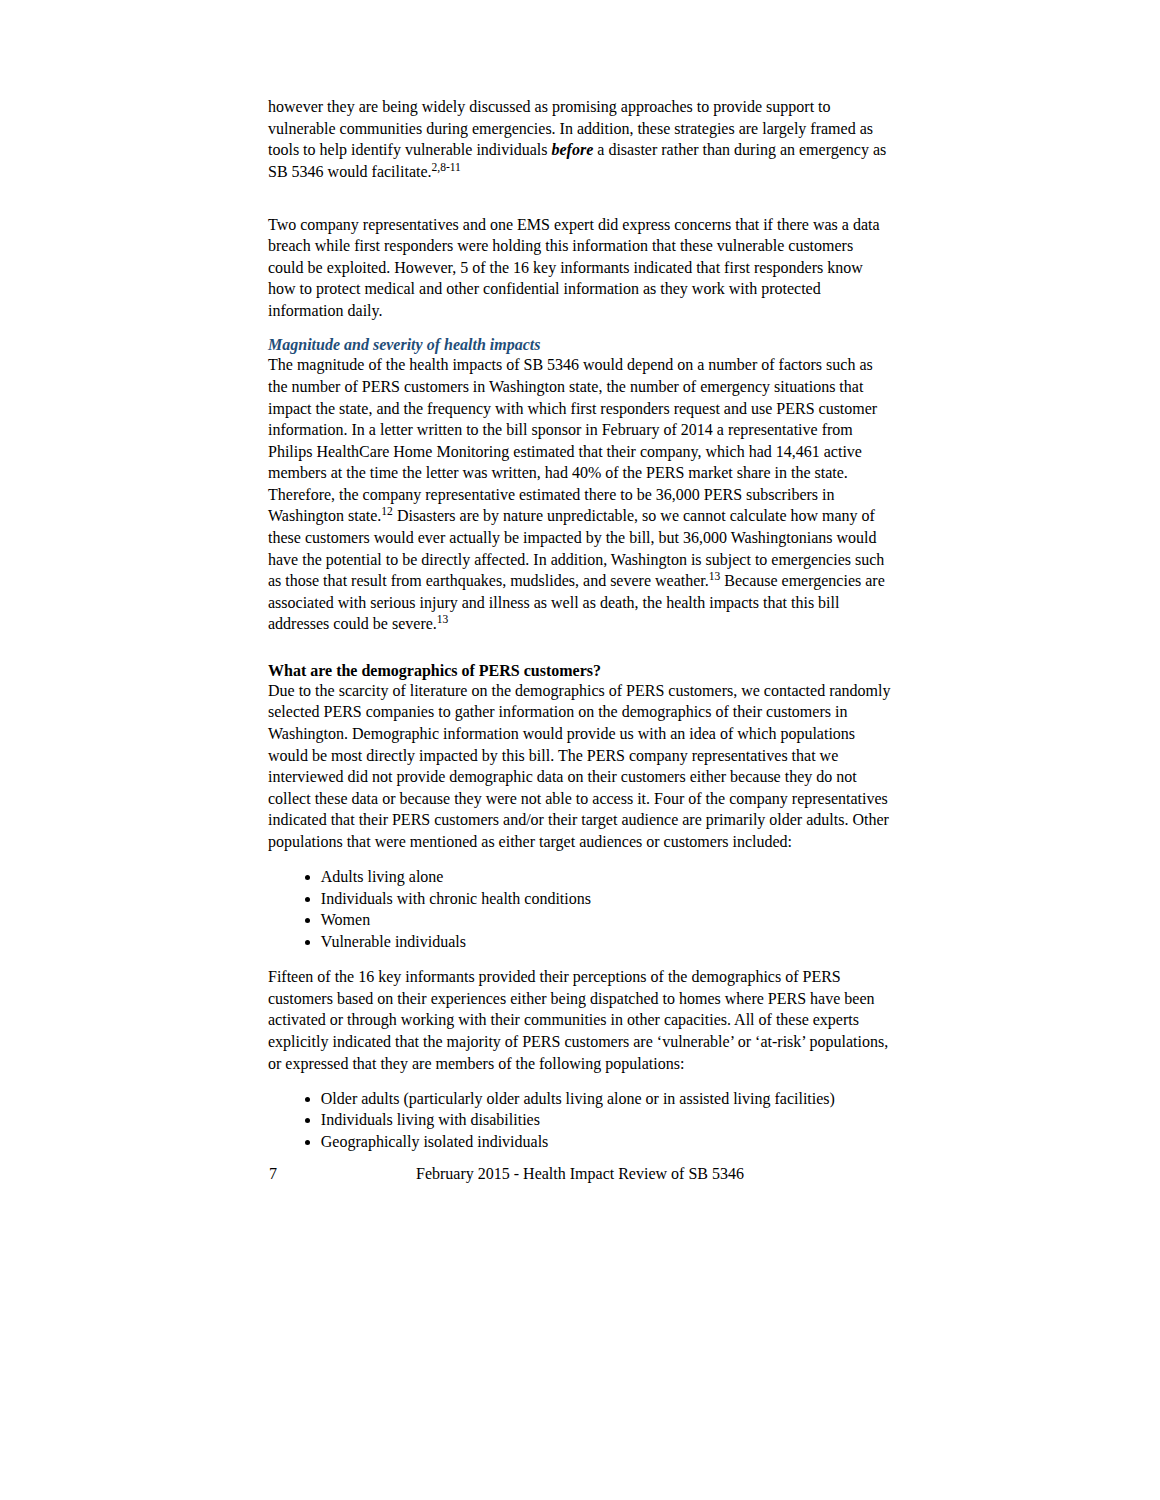however they are being widely discussed as promising approaches to provide support to vulnerable communities during emergencies. In addition, these strategies are largely framed as tools to help identify vulnerable individuals before a disaster rather than during an emergency as SB 5346 would facilitate.2,8-11
Two company representatives and one EMS expert did express concerns that if there was a data breach while first responders were holding this information that these vulnerable customers could be exploited. However, 5 of the 16 key informants indicated that first responders know how to protect medical and other confidential information as they work with protected information daily.
Magnitude and severity of health impacts
The magnitude of the health impacts of SB 5346 would depend on a number of factors such as the number of PERS customers in Washington state, the number of emergency situations that impact the state, and the frequency with which first responders request and use PERS customer information. In a letter written to the bill sponsor in February of 2014 a representative from Philips HealthCare Home Monitoring estimated that their company, which had 14,461 active members at the time the letter was written, had 40% of the PERS market share in the state. Therefore, the company representative estimated there to be 36,000 PERS subscribers in Washington state.12 Disasters are by nature unpredictable, so we cannot calculate how many of these customers would ever actually be impacted by the bill, but 36,000 Washingtonians would have the potential to be directly affected. In addition, Washington is subject to emergencies such as those that result from earthquakes, mudslides, and severe weather.13 Because emergencies are associated with serious injury and illness as well as death, the health impacts that this bill addresses could be severe.13
What are the demographics of PERS customers?
Due to the scarcity of literature on the demographics of PERS customers, we contacted randomly selected PERS companies to gather information on the demographics of their customers in Washington. Demographic information would provide us with an idea of which populations would be most directly impacted by this bill. The PERS company representatives that we interviewed did not provide demographic data on their customers either because they do not collect these data or because they were not able to access it. Four of the company representatives indicated that their PERS customers and/or their target audience are primarily older adults. Other populations that were mentioned as either target audiences or customers included:
Adults living alone
Individuals with chronic health conditions
Women
Vulnerable individuals
Fifteen of the 16 key informants provided their perceptions of the demographics of PERS customers based on their experiences either being dispatched to homes where PERS have been activated or through working with their communities in other capacities. All of these experts explicitly indicated that the majority of PERS customers are ‘vulnerable’ or ‘at-risk’ populations, or expressed that they are members of the following populations:
Older adults (particularly older adults living alone or in assisted living facilities)
Individuals living with disabilities
Geographically isolated individuals
| 7 | February 2015 - Health Impact Review of SB 5346 | |